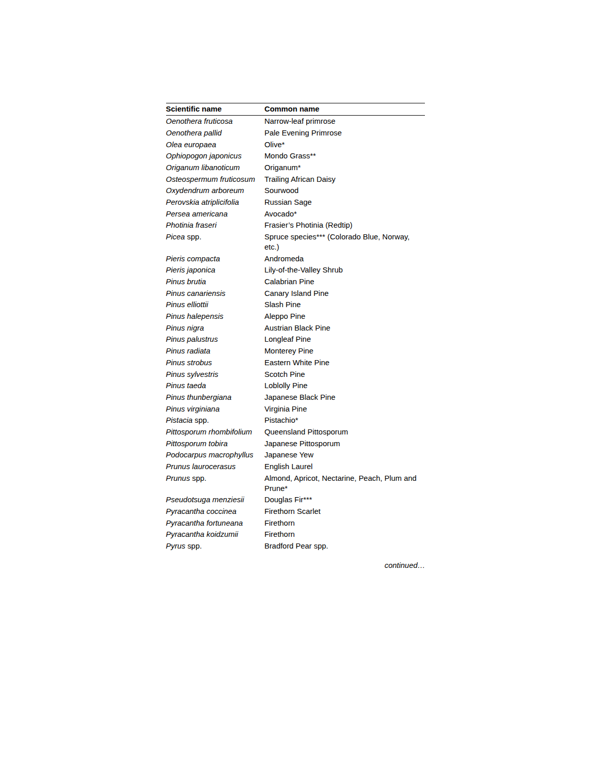| Scientific name | Common name |
| --- | --- |
| Oenothera fruticosa | Narrow-leaf primrose |
| Oenothera pallid | Pale Evening Primrose |
| Olea europaea | Olive* |
| Ophiopogon japonicus | Mondo Grass** |
| Origanum libanoticum | Origanum* |
| Osteospermum fruticosum | Trailing African Daisy |
| Oxydendrum arboreum | Sourwood |
| Perovskia atriplicifolia | Russian Sage |
| Persea americana | Avocado* |
| Photinia fraseri | Frasier’s Photinia (Redtip) |
| Picea spp. | Spruce species*** (Colorado Blue, Norway, etc.) |
| Pieris compacta | Andromeda |
| Pieris japonica | Lily-of-the-Valley Shrub |
| Pinus brutia | Calabrian Pine |
| Pinus canariensis | Canary Island Pine |
| Pinus elliottii | Slash Pine |
| Pinus halepensis | Aleppo Pine |
| Pinus nigra | Austrian Black Pine |
| Pinus palustrus | Longleaf Pine |
| Pinus radiata | Monterey Pine |
| Pinus strobus | Eastern White Pine |
| Pinus sylvestris | Scotch Pine |
| Pinus taeda | Loblolly Pine |
| Pinus thunbergiana | Japanese Black Pine |
| Pinus virginiana | Virginia Pine |
| Pistacia spp. | Pistachio* |
| Pittosporum rhombifolium | Queensland Pittosporum |
| Pittosporum tobira | Japanese Pittosporum |
| Podocarpus macrophyllus | Japanese Yew |
| Prunus laurocerasus | English Laurel |
| Prunus spp. | Almond, Apricot, Nectarine, Peach, Plum and Prune* |
| Pseudotsuga menziesii | Douglas Fir*** |
| Pyracantha coccinea | Firethorn Scarlet |
| Pyracantha fortuneana | Firethorn |
| Pyracantha koidzumii | Firethorn |
| Pyrus spp. | Bradford Pear spp. |
continued…